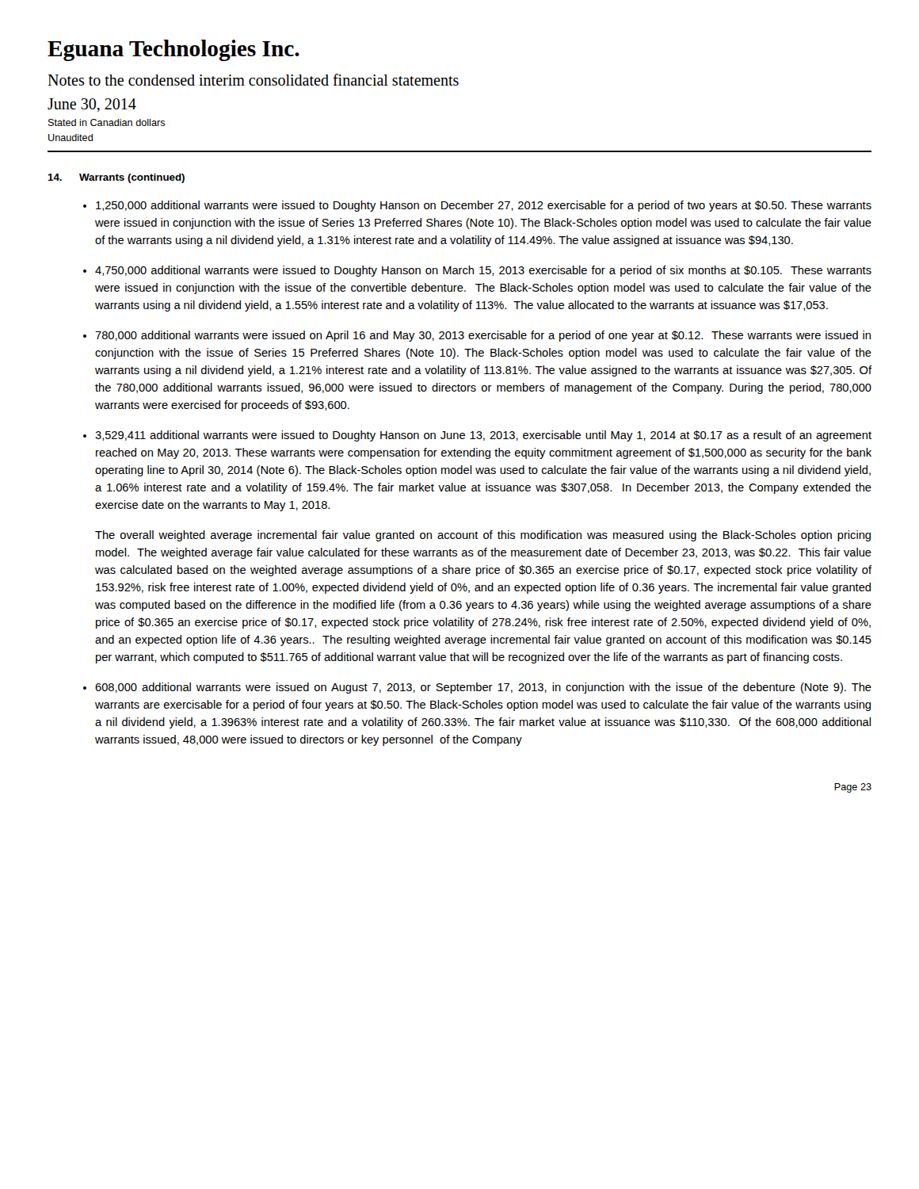Eguana Technologies Inc.
Notes to the condensed interim consolidated financial statements
June 30, 2014
Stated in Canadian dollars
Unaudited
14. Warrants (continued)
1,250,000 additional warrants were issued to Doughty Hanson on December 27, 2012 exercisable for a period of two years at $0.50. These warrants were issued in conjunction with the issue of Series 13 Preferred Shares (Note 10). The Black-Scholes option model was used to calculate the fair value of the warrants using a nil dividend yield, a 1.31% interest rate and a volatility of 114.49%. The value assigned at issuance was $94,130.
4,750,000 additional warrants were issued to Doughty Hanson on March 15, 2013 exercisable for a period of six months at $0.105. These warrants were issued in conjunction with the issue of the convertible debenture. The Black-Scholes option model was used to calculate the fair value of the warrants using a nil dividend yield, a 1.55% interest rate and a volatility of 113%. The value allocated to the warrants at issuance was $17,053.
780,000 additional warrants were issued on April 16 and May 30, 2013 exercisable for a period of one year at $0.12. These warrants were issued in conjunction with the issue of Series 15 Preferred Shares (Note 10). The Black-Scholes option model was used to calculate the fair value of the warrants using a nil dividend yield, a 1.21% interest rate and a volatility of 113.81%. The value assigned to the warrants at issuance was $27,305. Of the 780,000 additional warrants issued, 96,000 were issued to directors or members of management of the Company. During the period, 780,000 warrants were exercised for proceeds of $93,600.
3,529,411 additional warrants were issued to Doughty Hanson on June 13, 2013, exercisable until May 1, 2014 at $0.17 as a result of an agreement reached on May 20, 2013. These warrants were compensation for extending the equity commitment agreement of $1,500,000 as security for the bank operating line to April 30, 2014 (Note 6). The Black-Scholes option model was used to calculate the fair value of the warrants using a nil dividend yield, a 1.06% interest rate and a volatility of 159.4%. The fair market value at issuance was $307,058. In December 2013, the Company extended the exercise date on the warrants to May 1, 2018.
The overall weighted average incremental fair value granted on account of this modification was measured using the Black-Scholes option pricing model. The weighted average fair value calculated for these warrants as of the measurement date of December 23, 2013, was $0.22. This fair value was calculated based on the weighted average assumptions of a share price of $0.365 an exercise price of $0.17, expected stock price volatility of 153.92%, risk free interest rate of 1.00%, expected dividend yield of 0%, and an expected option life of 0.36 years. The incremental fair value granted was computed based on the difference in the modified life (from a 0.36 years to 4.36 years) while using the weighted average assumptions of a share price of $0.365 an exercise price of $0.17, expected stock price volatility of 278.24%, risk free interest rate of 2.50%, expected dividend yield of 0%, and an expected option life of 4.36 years.. The resulting weighted average incremental fair value granted on account of this modification was $0.145 per warrant, which computed to $511.765 of additional warrant value that will be recognized over the life of the warrants as part of financing costs.
608,000 additional warrants were issued on August 7, 2013, or September 17, 2013, in conjunction with the issue of the debenture (Note 9). The warrants are exercisable for a period of four years at $0.50. The Black-Scholes option model was used to calculate the fair value of the warrants using a nil dividend yield, a 1.3963% interest rate and a volatility of 260.33%. The fair market value at issuance was $110,330. Of the 608,000 additional warrants issued, 48,000 were issued to directors or key personnel of the Company
Page 23